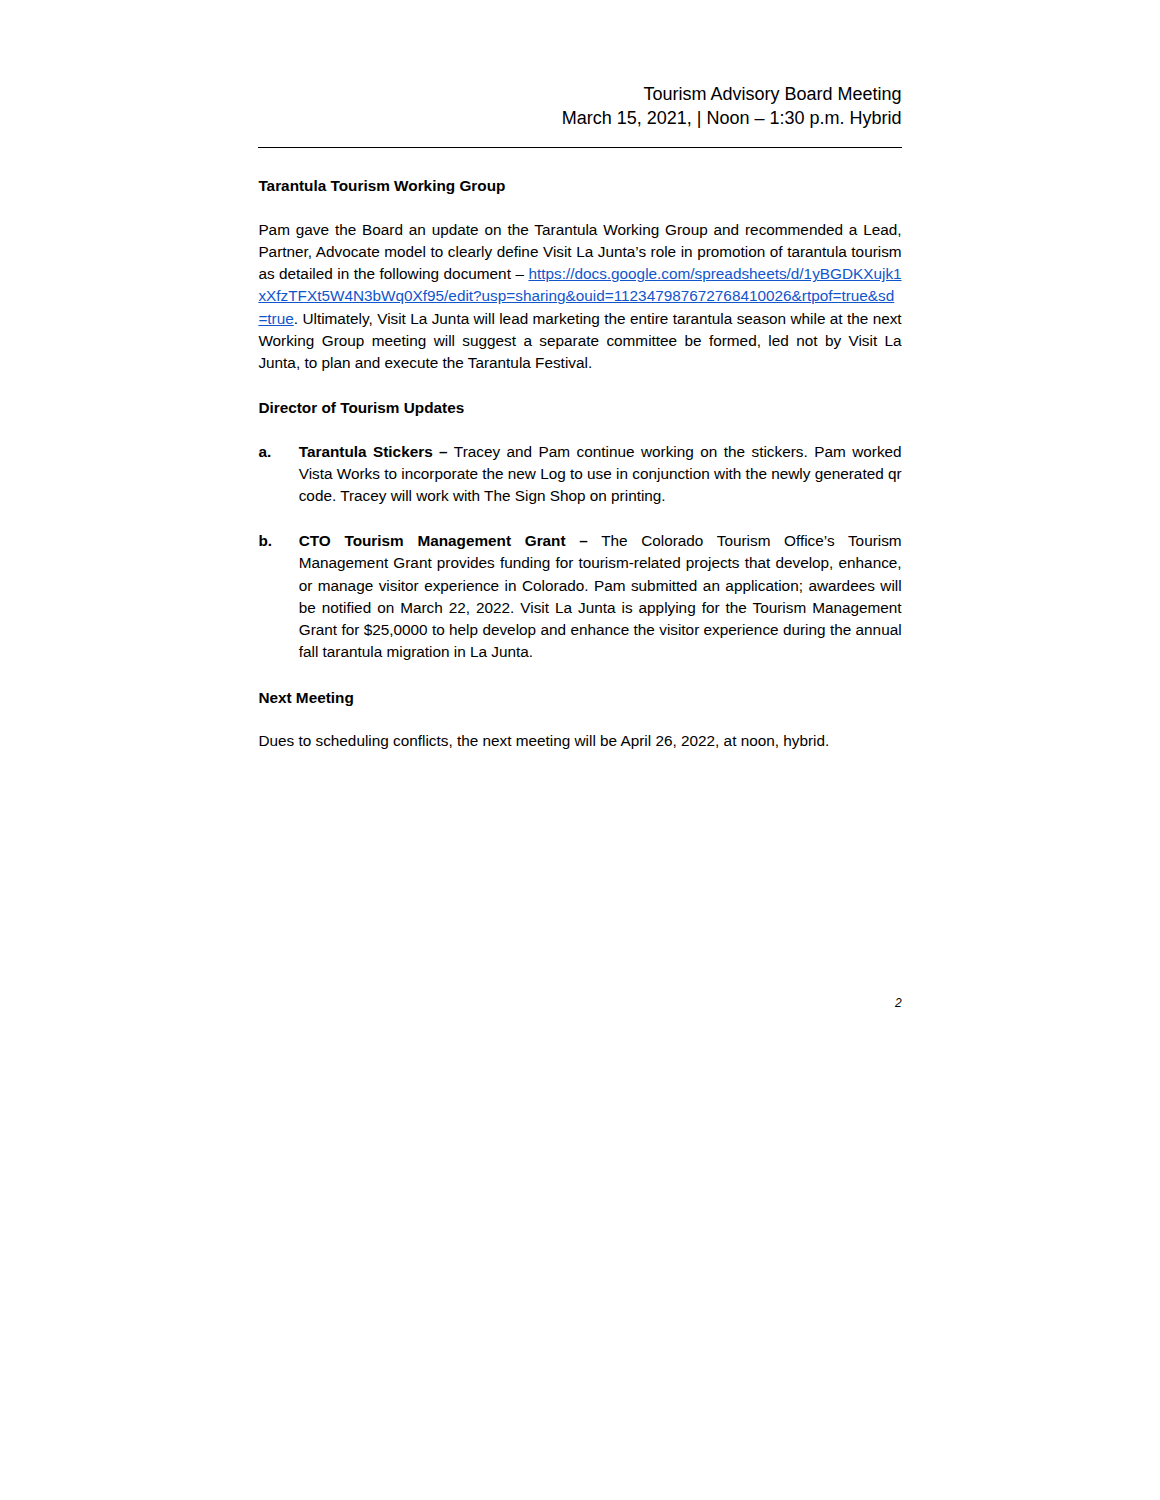Tourism Advisory Board Meeting
March 15, 2021, | Noon – 1:30 p.m. Hybrid
Tarantula Tourism Working Group
Pam gave the Board an update on the Tarantula Working Group and recommended a Lead, Partner, Advocate model to clearly define Visit La Junta’s role in promotion of tarantula tourism as detailed in the following document – https://docs.google.com/spreadsheets/d/1yBGDKXujk1xXfzTFXt5W4N3bWq0Xf95/edit?usp=sharing&ouid=112347987672768410026&rtpof=true&sd=true. Ultimately, Visit La Junta will lead marketing the entire tarantula season while at the next Working Group meeting will suggest a separate committee be formed, led not by Visit La Junta, to plan and execute the Tarantula Festival.
Director of Tourism Updates
a.
Tarantula Stickers – Tracey and Pam continue working on the stickers. Pam worked Vista Works to incorporate the new Log to use in conjunction with the newly generated qr code. Tracey will work with The Sign Shop on printing.
b.
CTO Tourism Management Grant – The Colorado Tourism Office’s Tourism Management Grant provides funding for tourism-related projects that develop, enhance, or manage visitor experience in Colorado. Pam submitted an application; awardees will be notified on March 22, 2022. Visit La Junta is applying for the Tourism Management Grant for $25,0000 to help develop and enhance the visitor experience during the annual fall tarantula migration in La Junta.
Next Meeting
Dues to scheduling conflicts, the next meeting will be April 26, 2022, at noon, hybrid.
2